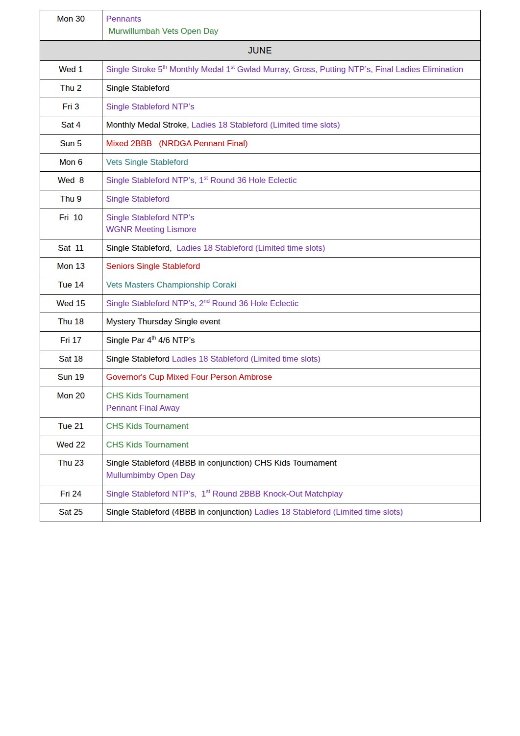| Mon 30 | Pennants Murwillumbah Vets Open Day |
| JUNE |
| Wed 1 | Single Stroke 5 th Monthly Medal 1 st Gwlad Murray, Gross, Putting NTP’s, Final Ladies Elimination |
| Thu 2 | Single Stableford |
| Fri 3 | Single Stableford NTP’s |
| Sat 4 | Monthly Medal Stroke, Ladies 18 Stableford (Limited time slots) |
| Sun 5 | Mixed 2BBB (NRDGA Pennant Final) |
| Mon 6 | Vets Single Stableford |
| Wed 8 | Single Stableford NTP’s, 1 st Round 36 Hole Eclectic |
| Thu 9 | Single Stableford |
| Fri 10 | Single Stableford NTP’s WGNR Meeting Lismore |
| Sat 11 | Single Stableford, Ladies 18 Stableford (Limited time slots) |
| Mon 13 | Seniors Single Stableford |
| Tue 14 | Vets Masters Championship Coraki |
| Wed 15 | Single Stableford NTP’s, 2 nd Round 36 Hole Eclectic |
| Thu 18 | Mystery Thursday Single event |
| Fri 17 | Single Par 4 th 4/6 NTP’s |
| Sat 18 | Single Stableford Ladies 18 Stableford (Limited time slots) |
| Sun 19 | Governor's Cup Mixed Four Person Ambrose |
| Mon 20 | CHS Kids Tournament Pennant Final Away |
| Tue 21 | CHS Kids Tournament |
| Wed 22 | CHS Kids Tournament |
| Thu 23 | Single Stableford (4BBB in conjunction) CHS Kids Tournament Mullumbimby Open Day |
| Fri 24 | Single Stableford NTP’s, 1 st Round 2BBB Knock-Out Matchplay |
| Sat 25 | Single Stableford (4BBB in conjunction) Ladies 18 Stableford (Limited time slots) |